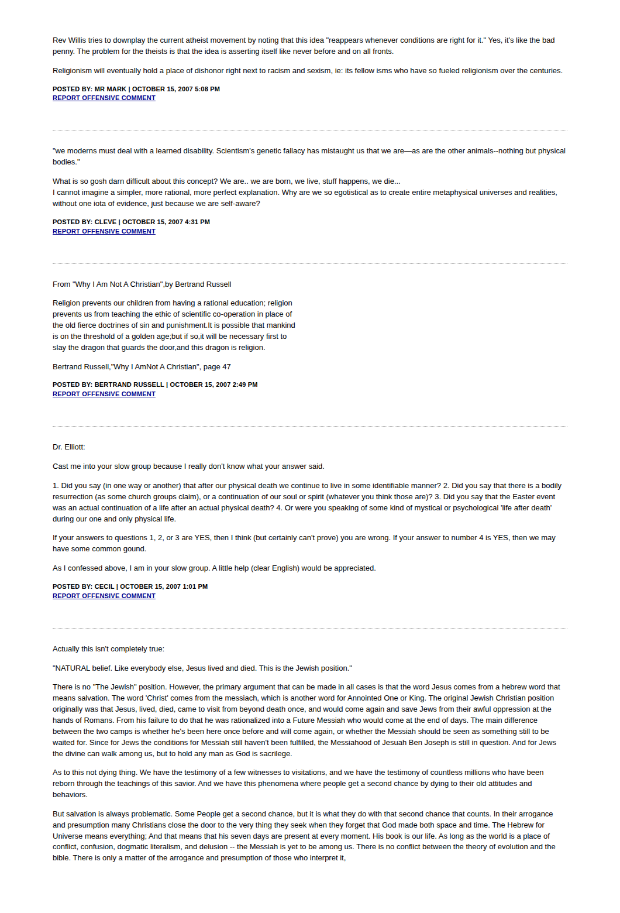Rev Willis tries to downplay the current atheist movement by noting that this idea "reappears whenever conditions are right for it." Yes, it's like the bad penny. The problem for the theists is that the idea is asserting itself like never before and on all fronts.
Religionism will eventually hold a place of dishonor right next to racism and sexism, ie: its fellow isms who have so fueled religionism over the centuries.
POSTED BY: MR MARK | OCTOBER 15, 2007 5:08 PM
REPORT OFFENSIVE COMMENT
"we moderns must deal with a learned disability. Scientism’s genetic fallacy has mistaught us that we are—as are the other animals--nothing but physical bodies."
What is so gosh darn difficult about this concept? We are.. we are born, we live, stuff happens, we die...
I cannot imagine a simpler, more rational, more perfect explanation. Why are we so egotistical as to create entire metaphysical universes and realities, without one iota of evidence, just because we are self-aware?
POSTED BY: CLEVE | OCTOBER 15, 2007 4:31 PM
REPORT OFFENSIVE COMMENT
From "Why I Am Not A Christian",by Bertrand Russell
Religion prevents our children from having a rational education; religion
prevents us from teaching the ethic of scientific co-operation in place of
the old fierce doctrines of sin and punishment.It is possible that mankind
is on the threshold of a golden age;but if so,it will be necessary first to
slay the dragon that guards the door,and this dragon is religion.
Bertrand Russell,"Why I AmNot A Christian", page 47
POSTED BY: BERTRAND RUSSELL | OCTOBER 15, 2007 2:49 PM
REPORT OFFENSIVE COMMENT
Dr. Elliott:
Cast me into your slow group because I really don't know what your answer said.
1. Did you say (in one way or another) that after our physical death we continue to live in some identifiable manner? 2. Did you say that there is a bodily resurrection (as some church groups claim), or a continuation of our soul or spirit (whatever you think those are)? 3. Did you say that the Easter event was an actual continuation of a life after an actual physical death? 4. Or were you speaking of some kind of mystical or psychological 'life after death' during our one and only physical life.
If your answers to questions 1, 2, or 3 are YES, then I think (but certainly can't prove) you are wrong. If your answer to number 4 is YES, then we may have some common gound.
As I confessed above, I am in your slow group. A little help (clear English) would be appreciated.
POSTED BY: CECIL | OCTOBER 15, 2007 1:01 PM
REPORT OFFENSIVE COMMENT
Actually this isn't completely true:
"NATURAL belief. Like everybody else, Jesus lived and died. This is the Jewish position."
There is no "The Jewish" position. However, the primary argument that can be made in all cases is that the word Jesus comes from a hebrew word that means salvation. The word 'Christ' comes from the messiach, which is another word for Annointed One or King. The original Jewish Christian position originally was that Jesus, lived, died, came to visit from beyond death once, and would come again and save Jews from their awful oppression at the hands of Romans. From his failure to do that he was rationalized into a Future Messiah who would come at the end of days. The main difference between the two camps is whether he's been here once before and will come again, or whether the Messiah should be seen as something still to be waited for. Since for Jews the conditions for Messiah still haven't been fulfilled, the Messiahood of Jesuah Ben Joseph is still in question. And for Jews the divine can walk among us, but to hold any man as God is sacrilege.
As to this not dying thing. We have the testimony of a few witnesses to visitations, and we have the testimony of countless millions who have been reborn through the teachings of this savior. And we have this phenomena where people get a second chance by dying to their old attitudes and behaviors.
But salvation is always problematic. Some People get a second chance, but it is what they do with that second chance that counts. In their arrogance and presumption many Christians close the door to the very thing they seek when they forget that God made both space and time. The Hebrew for Universe means everything; And that means that his seven days are present at every moment. His book is our life. As long as the world is a place of conflict, confusion, dogmatic literalism, and delusion -- the Messiah is yet to be among us. There is no conflict between the theory of evolution and the bible. There is only a matter of the arrogance and presumption of those who interpret it,